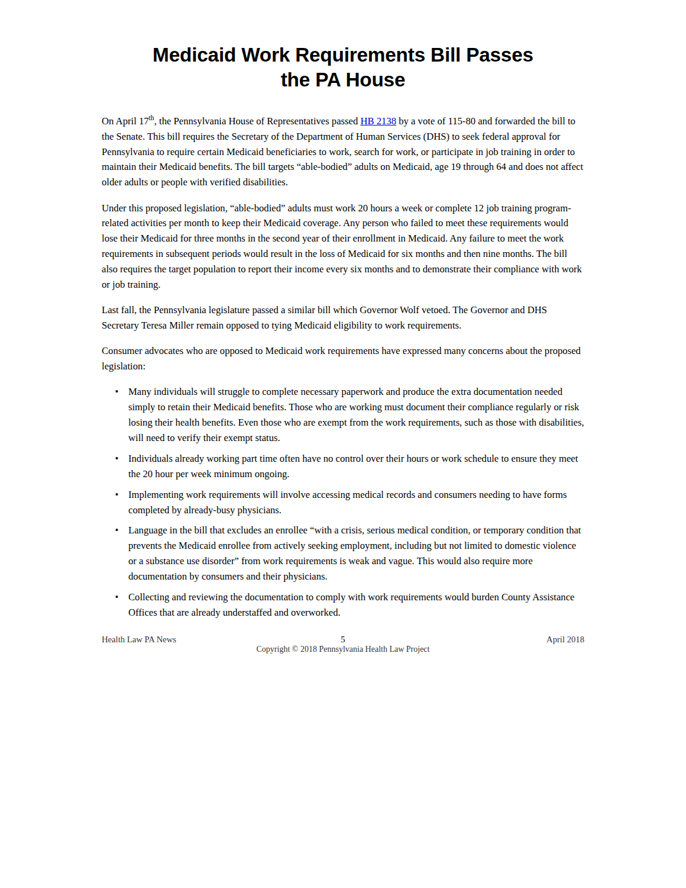Medicaid Work Requirements Bill Passes
the PA House
On April 17th, the Pennsylvania House of Representatives passed HB 2138 by a vote of 115-80 and forwarded the bill to the Senate. This bill requires the Secretary of the Department of Human Services (DHS) to seek federal approval for Pennsylvania to require certain Medicaid beneficiaries to work, search for work, or participate in job training in order to maintain their Medicaid benefits. The bill targets “able-bodied” adults on Medicaid, age 19 through 64 and does not affect older adults or people with verified disabilities.
Under this proposed legislation, “able-bodied” adults must work 20 hours a week or complete 12 job training program-related activities per month to keep their Medicaid coverage. Any person who failed to meet these requirements would lose their Medicaid for three months in the second year of their enrollment in Medicaid. Any failure to meet the work requirements in subsequent periods would result in the loss of Medicaid for six months and then nine months. The bill also requires the target population to report their income every six months and to demonstrate their compliance with work or job training.
Last fall, the Pennsylvania legislature passed a similar bill which Governor Wolf vetoed. The Governor and DHS Secretary Teresa Miller remain opposed to tying Medicaid eligibility to work requirements.
Consumer advocates who are opposed to Medicaid work requirements have expressed many concerns about the proposed legislation:
Many individuals will struggle to complete necessary paperwork and produce the extra documentation needed simply to retain their Medicaid benefits. Those who are working must document their compliance regularly or risk losing their health benefits. Even those who are exempt from the work requirements, such as those with disabilities, will need to verify their exempt status.
Individuals already working part time often have no control over their hours or work schedule to ensure they meet the 20 hour per week minimum ongoing.
Implementing work requirements will involve accessing medical records and consumers needing to have forms completed by already-busy physicians.
Language in the bill that excludes an enrollee “with a crisis, serious medical condition, or temporary condition that prevents the Medicaid enrollee from actively seeking employment, including but not limited to domestic violence or a substance use disorder” from work requirements is weak and vague. This would also require more documentation by consumers and their physicians.
Collecting and reviewing the documentation to comply with work requirements would burden County Assistance Offices that are already understaffed and overworked.
Health Law PA News 5 April 2018
Copyright © 2018 Pennsylvania Health Law Project